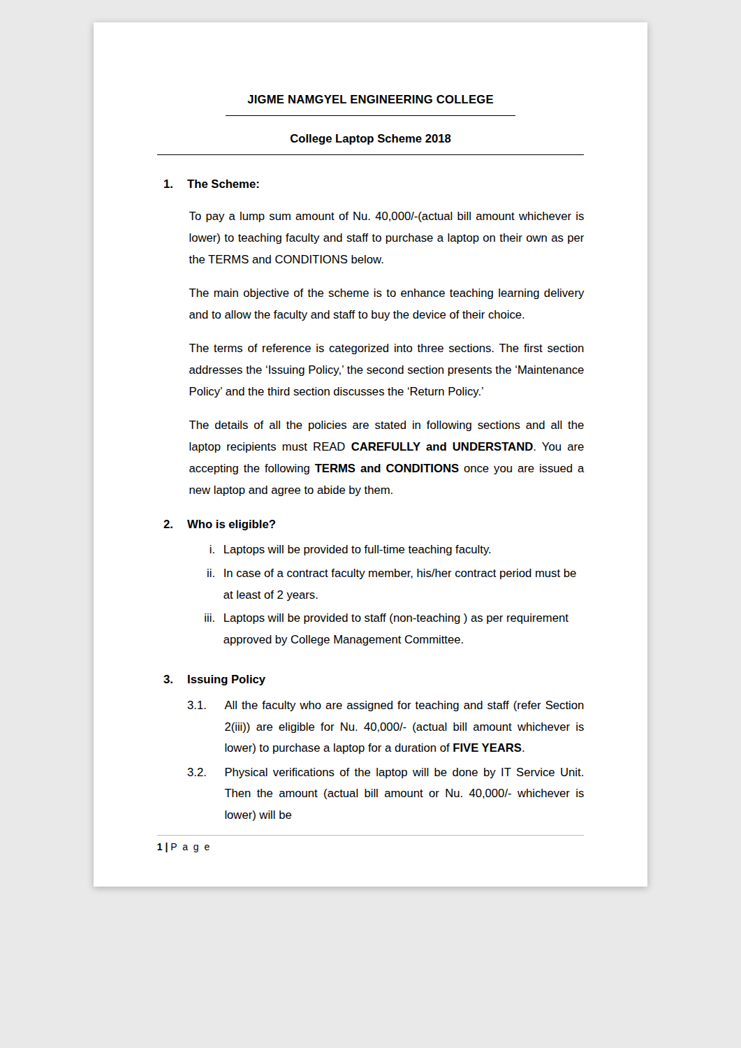JIGME NAMGYEL ENGINEERING COLLEGE
College Laptop Scheme 2018
1. The Scheme:
To pay a lump sum amount of Nu. 40,000/-(actual bill amount whichever is lower) to teaching faculty and staff to purchase a laptop on their own as per the TERMS and CONDITIONS below.
The main objective of the scheme is to enhance teaching learning delivery and to allow the faculty and staff to buy the device of their choice.
The terms of reference is categorized into three sections. The first section addresses the ‘Issuing Policy,’ the second section presents the ‘Maintenance Policy’ and the third section discusses the ‘Return Policy.’
The details of all the policies are stated in following sections and all the laptop recipients must READ CAREFULLY and UNDERSTAND. You are accepting the following TERMS and CONDITIONS once you are issued a new laptop and agree to abide by them.
2. Who is eligible?
i. Laptops will be provided to full-time teaching faculty.
ii. In case of a contract faculty member, his/her contract period must be at least of 2 years.
iii. Laptops will be provided to staff (non-teaching ) as per requirement approved by College Management Committee.
3. Issuing Policy
3.1. All the faculty who are assigned for teaching and staff (refer Section 2(iii)) are eligible for Nu. 40,000/- (actual bill amount whichever is lower) to purchase a laptop for a duration of FIVE YEARS.
3.2. Physical verifications of the laptop will be done by IT Service Unit. Then the amount (actual bill amount or Nu. 40,000/- whichever is lower) will be
1 | P a g e